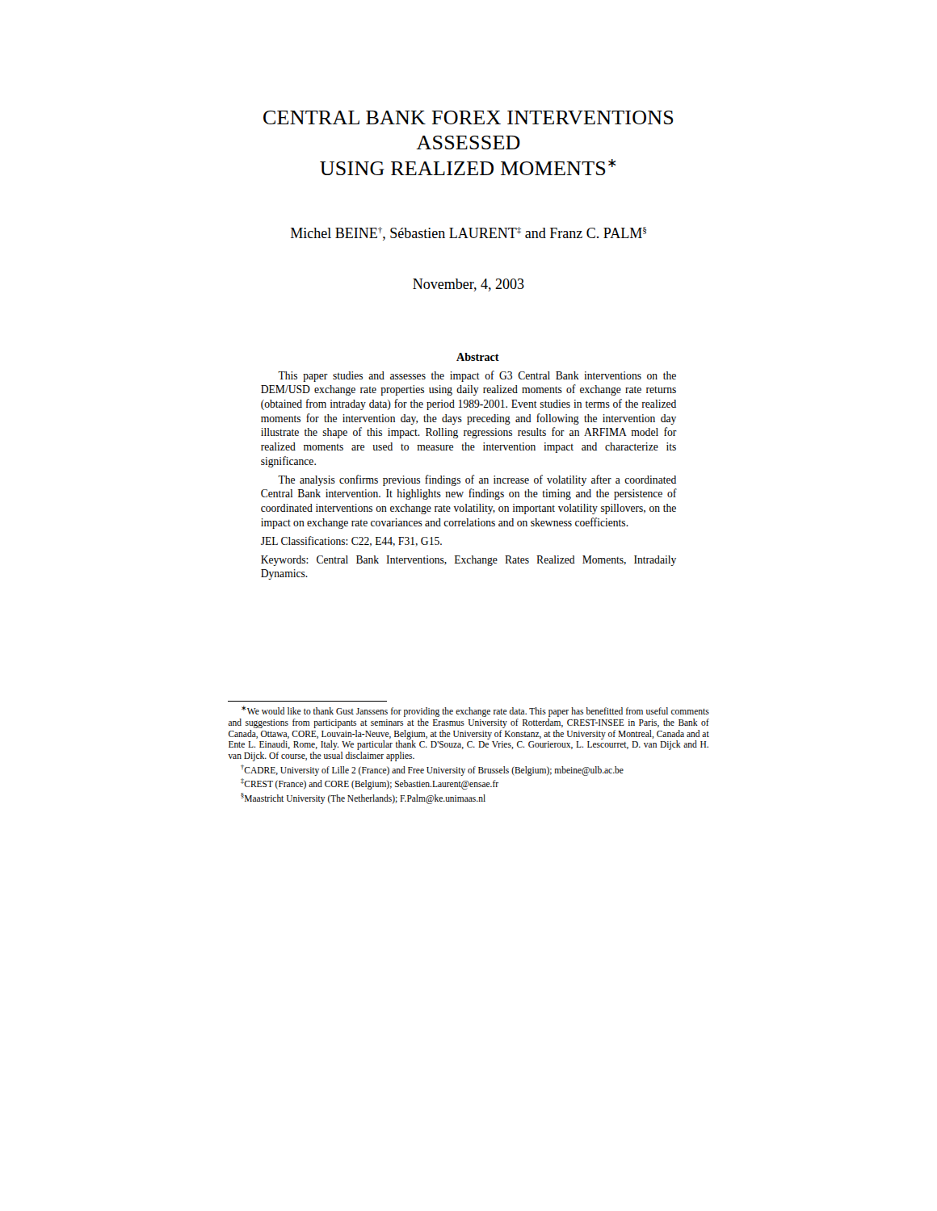CENTRAL BANK FOREX INTERVENTIONS ASSESSED
USING REALIZED MOMENTS∗
Michel BEINE†, Sébastien LAURENT‡ and Franz C. PALM§
November, 4, 2003
Abstract
This paper studies and assesses the impact of G3 Central Bank interventions on the DEM/USD exchange rate properties using daily realized moments of exchange rate returns (obtained from intraday data) for the period 1989-2001. Event studies in terms of the realized moments for the intervention day, the days preceding and following the intervention day illustrate the shape of this impact. Rolling regressions results for an ARFIMA model for realized moments are used to measure the intervention impact and characterize its significance.
The analysis confirms previous findings of an increase of volatility after a coordinated Central Bank intervention. It highlights new findings on the timing and the persistence of coordinated interventions on exchange rate volatility, on important volatility spillovers, on the impact on exchange rate covariances and correlations and on skewness coefficients.
JEL Classifications: C22, E44, F31, G15.
Keywords: Central Bank Interventions, Exchange Rates Realized Moments, Intradaily Dynamics.
∗We would like to thank Gust Janssens for providing the exchange rate data. This paper has benefitted from useful comments and suggestions from participants at seminars at the Erasmus University of Rotterdam, CREST-INSEE in Paris, the Bank of Canada, Ottawa, CORE, Louvain-la-Neuve, Belgium, at the University of Konstanz, at the University of Montreal, Canada and at Ente L. Einaudi, Rome, Italy. We particular thank C. D'Souza, C. De Vries, C. Gourieroux, L. Lescourret, D. van Dijck and H. van Dijck. Of course, the usual disclaimer applies.
†CADRE, University of Lille 2 (France) and Free University of Brussels (Belgium); mbeine@ulb.ac.be
‡CREST (France) and CORE (Belgium); Sebastien.Laurent@ensae.fr
§Maastricht University (The Netherlands); F.Palm@ke.unimaas.nl